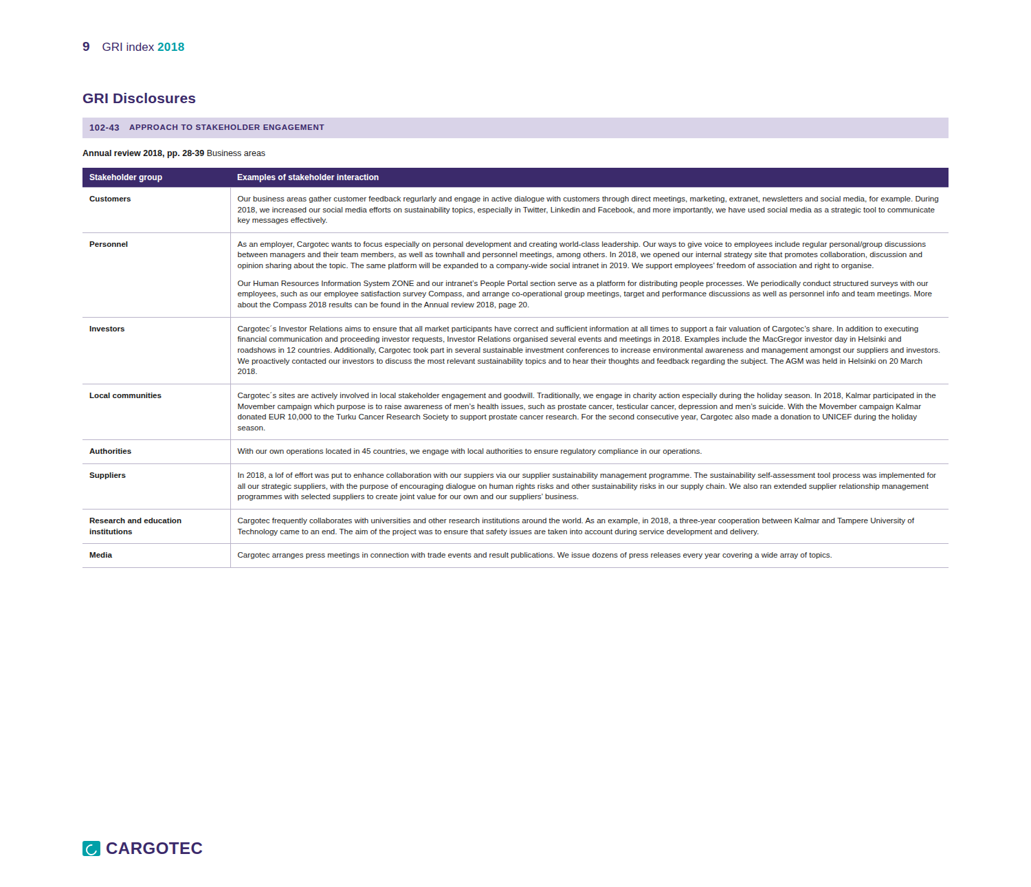9 GRI index 2018
GRI Disclosures
102-43 Approach to stakeholder engagement
Annual review 2018, pp. 28-39 Business areas
| Stakeholder group | Examples of stakeholder interaction |
| --- | --- |
| Customers | Our business areas gather customer feedback regurlarly and engage in active dialogue with customers through direct meetings, marketing, extranet, newsletters and social media, for example. During 2018, we increased our social media efforts on sustainability topics, especially in Twitter, Linkedin and Facebook, and more importantly, we have used social media as a strategic tool to communicate key messages effectively. |
| Personnel | As an employer, Cargotec wants to focus especially on personal development and creating world-class leadership. Our ways to give voice to employees include regular personal/group discussions between managers and their team members, as well as townhall and personnel meetings, among others. In 2018, we opened our internal strategy site that promotes collaboration, discussion and opinion sharing about the topic. The same platform will be expanded to a company-wide social intranet in 2019. We support employees’ freedom of association and right to organise. Our Human Resources Information System ZONE and our intranet’s People Portal section serve as a platform for distributing people processes. We periodically conduct structured surveys with our employees, such as our employee satisfaction survey Compass, and arrange co-operational group meetings, target and performance discussions as well as personnel info and team meetings. More about the Compass 2018 results can be found in the Annual review 2018, page 20. |
| Investors | Cargotec´s Investor Relations aims to ensure that all market participants have correct and sufficient information at all times to support a fair valuation of Cargotec’s share. In addition to executing financial communication and proceeding investor requests, Investor Relations organised several events and meetings in 2018. Examples include the MacGregor investor day in Helsinki and roadshows in 12 countries. Additionally, Cargotec took part in several sustainable investment conferences to increase environmental awareness and management amongst our suppliers and investors. We proactively contacted our investors to discuss the most relevant sustainability topics and to hear their thoughts and feedback regarding the subject. The AGM was held in Helsinki on 20 March 2018. |
| Local communities | Cargotec´s sites are actively involved in local stakeholder engagement and goodwill. Traditionally, we engage in charity action especially during the holiday season. In 2018, Kalmar participated in the Movember campaign which purpose is to raise awareness of men’s health issues, such as prostate cancer, testicular cancer, depression and men’s suicide. With the Movember campaign Kalmar donated EUR 10,000 to the Turku Cancer Research Society to support prostate cancer research. For the second consecutive year, Cargotec also made a donation to UNICEF during the holiday season. |
| Authorities | With our own operations located in 45 countries, we engage with local authorities to ensure regulatory compliance in our operations. |
| Suppliers | In 2018, a lof of effort was put to enhance collaboration with our suppiers via our supplier sustainability management programme. The sustainability self-assessment tool process was implemented for all our strategic suppliers, with the purpose of encouraging dialogue on human rights risks and other sustainability risks in our supply chain. We also ran extended supplier relationship management programmes with selected suppliers to create joint value for our own and our suppliers’ business. |
| Research and education institutions | Cargotec frequently collaborates with universities and other research institutions around the world. As an example, in 2018, a three-year cooperation between Kalmar and Tampere University of Technology came to an end. The aim of the project was to ensure that safety issues are taken into account during service development and delivery. |
| Media | Cargotec arranges press meetings in connection with trade events and result publications. We issue dozens of press releases every year covering a wide array of topics. |
CARGOTEC